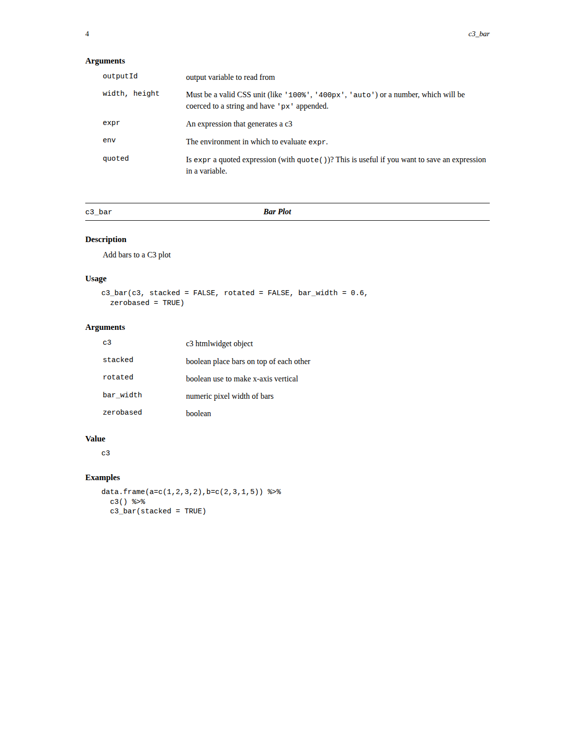4 c3_bar
Arguments
outputId
output variable to read from
width, height
Must be a valid CSS unit (like '100%', '400px', 'auto') or a number, which will be coerced to a string and have 'px' appended.
expr
An expression that generates a c3
env
The environment in which to evaluate expr.
quoted
Is expr a quoted expression (with quote())? This is useful if you want to save an expression in a variable.
c3_bar Bar Plot
Description
Add bars to a C3 plot
Usage
c3_bar(c3, stacked = FALSE, rotated = FALSE, bar_width = 0.6,
  zerobased = TRUE)
Arguments
c3
c3 htmlwidget object
stacked
boolean place bars on top of each other
rotated
boolean use to make x-axis vertical
bar_width
numeric pixel width of bars
zerobased
boolean
Value
c3
Examples
data.frame(a=c(1,2,3,2),b=c(2,3,1,5)) %>%
  c3() %>%
  c3_bar(stacked = TRUE)